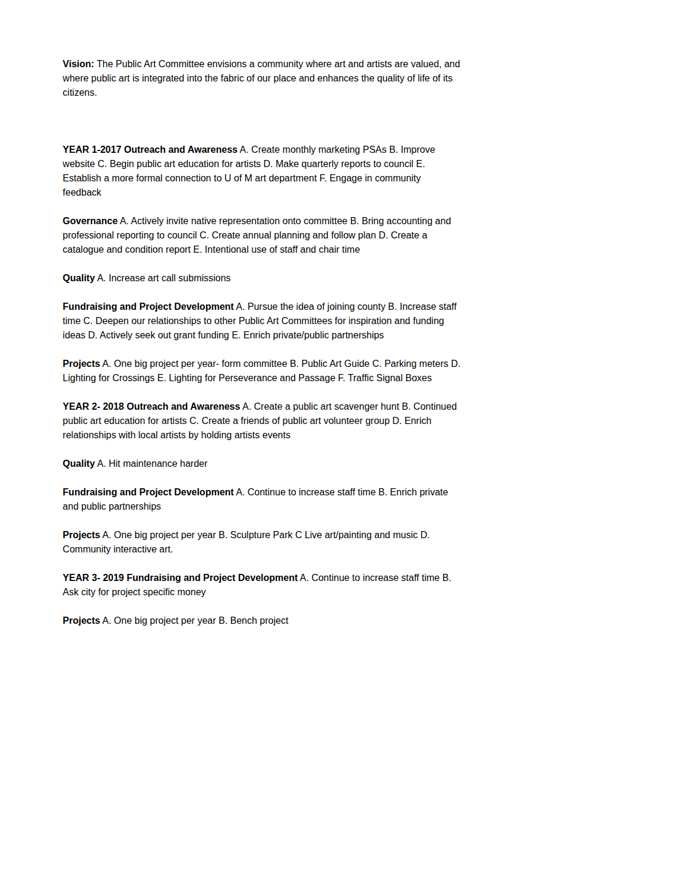Vision: The Public Art Committee envisions a community where art and artists are valued, and where public art is integrated into the fabric of our place and enhances the quality of life of its citizens.
YEAR 1-2017 Outreach and Awareness A. Create monthly marketing PSAs B. Improve website C. Begin public art education for artists D. Make quarterly reports to council E. Establish a more formal connection to U of M art department F. Engage in community feedback
Governance A. Actively invite native representation onto committee B. Bring accounting and professional reporting to council C. Create annual planning and follow plan D. Create a catalogue and condition report E. Intentional use of staff and chair time
Quality A. Increase art call submissions
Fundraising and Project Development A. Pursue the idea of joining county B. Increase staff time C. Deepen our relationships to other Public Art Committees for inspiration and funding ideas D. Actively seek out grant funding E. Enrich private/public partnerships
Projects A. One big project per year- form committee B. Public Art Guide C. Parking meters D. Lighting for Crossings E. Lighting for Perseverance and Passage F. Traffic Signal Boxes
YEAR 2- 2018 Outreach and Awareness A. Create a public art scavenger hunt B. Continued public art education for artists C. Create a friends of public art volunteer group D. Enrich relationships with local artists by holding artists events
Quality A. Hit maintenance harder
Fundraising and Project Development A. Continue to increase staff time B. Enrich private and public partnerships
Projects A. One big project per year B. Sculpture Park C Live art/painting and music D. Community interactive art.
YEAR 3- 2019 Fundraising and Project Development A. Continue to increase staff time B. Ask city for project specific money
Projects A. One big project per year B. Bench project